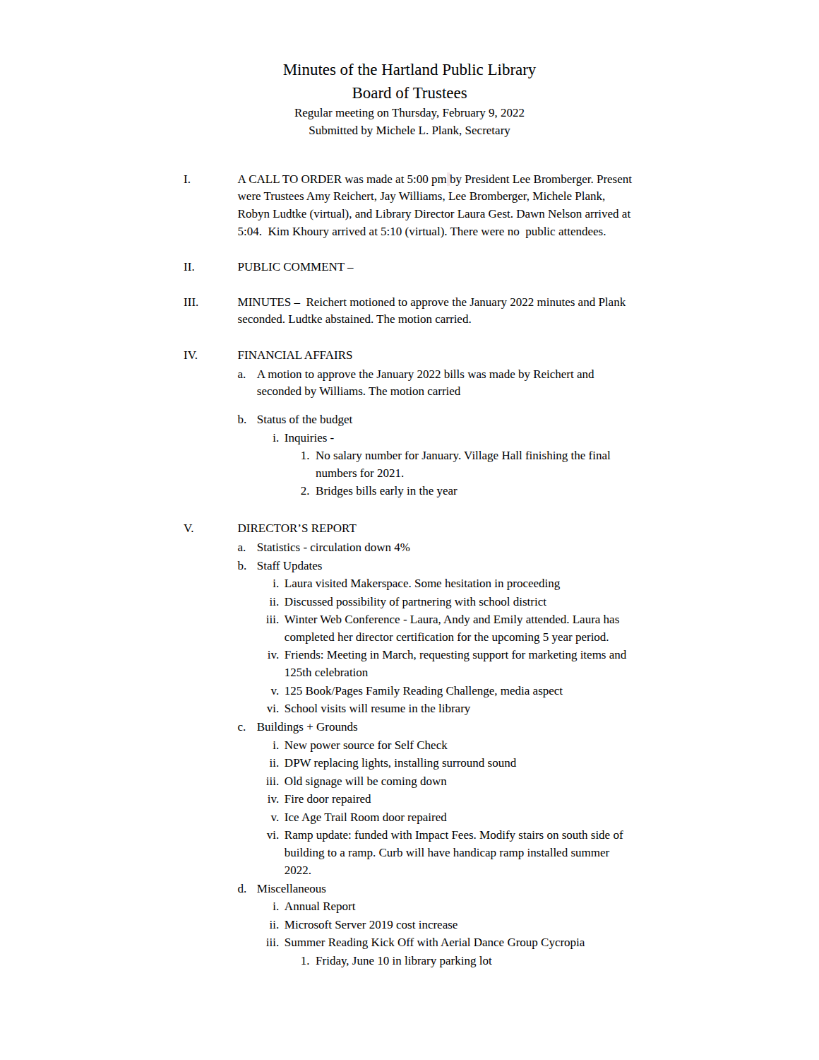Minutes of the Hartland Public Library
Board of Trustees
Regular meeting on Thursday, February 9, 2022
Submitted by Michele L. Plank, Secretary
I.
A CALL TO ORDER was made at 5:00 pm by President Lee Bromberger. Present were Trustees Amy Reichert, Jay Williams, Lee Bromberger, Michele Plank, Robyn Ludtke (virtual), and Library Director Laura Gest. Dawn Nelson arrived at 5:04. Kim Khoury arrived at 5:10 (virtual). There were no public attendees.
II.
PUBLIC COMMENT –
III.
MINUTES – Reichert motioned to approve the January 2022 minutes and Plank seconded. Ludtke abstained. The motion carried.
IV.
FINANCIAL AFFAIRS
a.
A motion to approve the January 2022 bills was made by Reichert and seconded by Williams. The motion carried
b.
Status of the budget
i.
Inquiries -
1.
No salary number for January. Village Hall finishing the final numbers for 2021.
2.
Bridges bills early in the year
V.
DIRECTOR’S REPORT
a.
Statistics - circulation down 4%
b.
Staff Updates
i.
Laura visited Makerspace. Some hesitation in proceeding
ii.
Discussed possibility of partnering with school district
iii.
Winter Web Conference - Laura, Andy and Emily attended. Laura has completed her director certification for the upcoming 5 year period.
iv.
Friends: Meeting in March, requesting support for marketing items and 125th celebration
v.
125 Book/Pages Family Reading Challenge, media aspect
vi.
School visits will resume in the library
c.
Buildings + Grounds
i.
New power source for Self Check
ii.
DPW replacing lights, installing surround sound
iii.
Old signage will be coming down
iv.
Fire door repaired
v.
Ice Age Trail Room door repaired
vi.
Ramp update: funded with Impact Fees. Modify stairs on south side of building to a ramp. Curb will have handicap ramp installed summer 2022.
d.
Miscellaneous
i.
Annual Report
ii.
Microsoft Server 2019 cost increase
iii.
Summer Reading Kick Off with Aerial Dance Group Cycropia
1.
Friday, June 10 in library parking lot